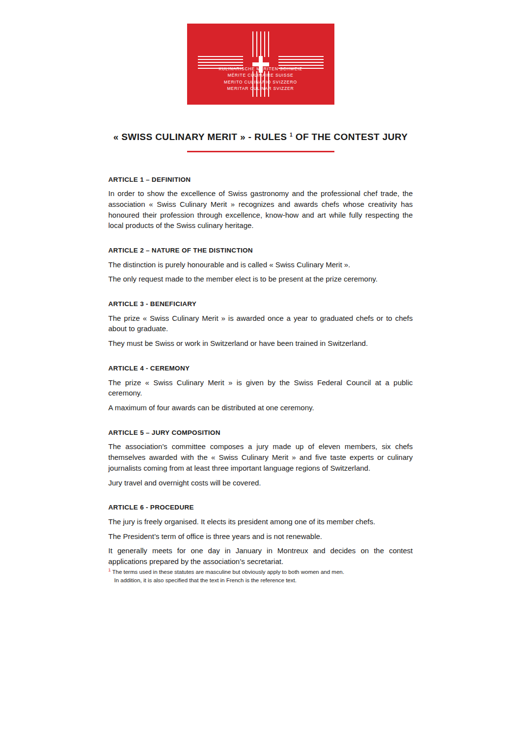KULINARISCHE MERITEN SCHWEIZ
MÉRITE CULINAIRE SUISSE
MERITO CULINARIO SVIZZERO
MERITAR CULINAR SVIZZER
« SWISS CULINARY MERIT » - RULES 1 OF THE CONTEST JURY
ARTICLE 1 – DEFINITION
In order to show the excellence of Swiss gastronomy and the professional chef trade, the association « Swiss Culinary Merit » recognizes and awards chefs whose creativity has honoured their profession through excellence, know-how and art while fully respecting the local products of the Swiss culinary heritage.
ARTICLE 2 – NATURE OF THE DISTINCTION
The distinction is purely honourable and is called « Swiss Culinary Merit ».
The only request made to the member elect is to be present at the prize ceremony.
ARTICLE 3 - BENEFICIARY
The prize « Swiss Culinary Merit » is awarded once a year to graduated chefs or to chefs about to graduate.
They must be Swiss or work in Switzerland or have been trained in Switzerland.
ARTICLE 4 - CEREMONY
The prize « Swiss Culinary Merit » is given by the Swiss Federal Council at a public ceremony.
A maximum of four awards can be distributed at one ceremony.
ARTICLE 5 – JURY COMPOSITION
The association’s committee composes a jury made up of eleven members, six chefs themselves awarded with the « Swiss Culinary Merit » and five taste experts or culinary journalists coming from at least three important language regions of Switzerland.
Jury travel and overnight costs will be covered.
ARTICLE 6 - PROCEDURE
The jury is freely organised. It elects its president among one of its member chefs.
The President’s term of office is three years and is not renewable.
It generally meets for one day in January in Montreux and decides on the contest applications prepared by the association’s secretariat.
1 The terms used in these statutes are masculine but obviously apply to both women and men.
In addition, it is also specified that the text in French is the reference text.